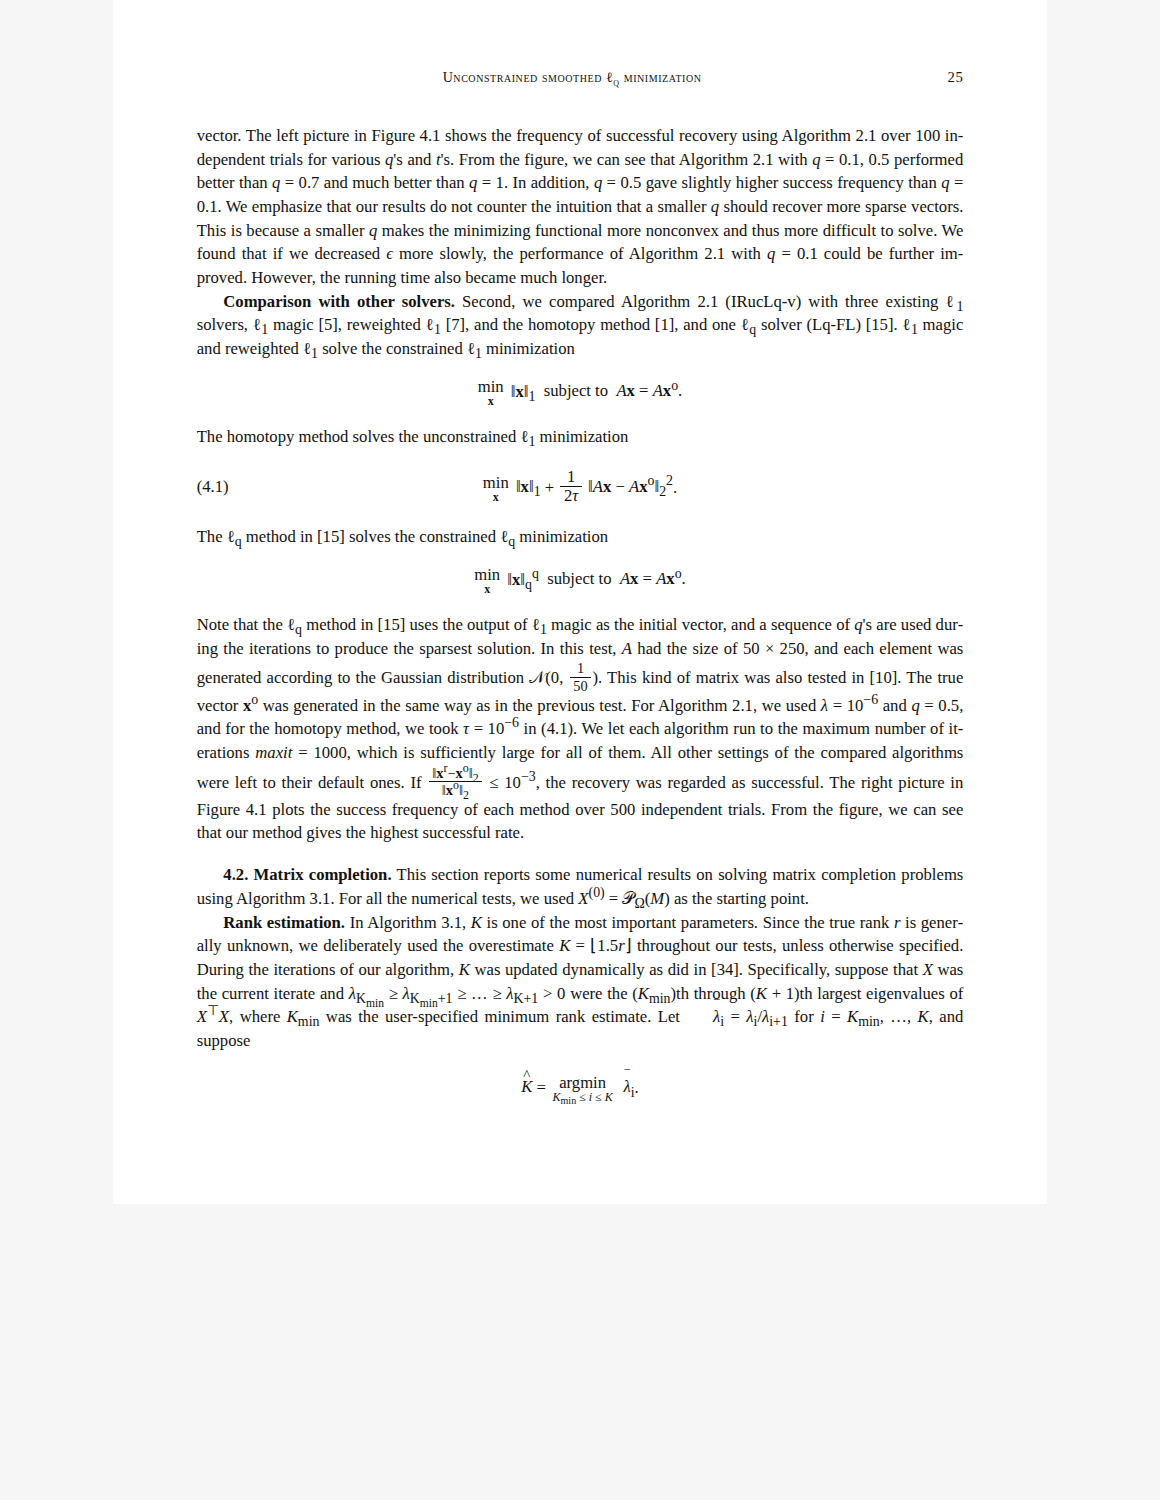Unconstrained smoothed ℓq minimization 25
vector. The left picture in Figure 4.1 shows the frequency of successful recovery using Algorithm 2.1 over 100 independent trials for various q's and t's. From the figure, we can see that Algorithm 2.1 with q = 0.1, 0.5 performed better than q = 0.7 and much better than q = 1. In addition, q = 0.5 gave slightly higher success frequency than q = 0.1. We emphasize that our results do not counter the intuition that a smaller q should recover more sparse vectors. This is because a smaller q makes the minimizing functional more nonconvex and thus more difficult to solve. We found that if we decreased ϵ more slowly, the performance of Algorithm 2.1 with q = 0.1 could be further improved. However, the running time also became much longer.
Comparison with other solvers. Second, we compared Algorithm 2.1 (IRucLq-v) with three existing ℓ1 solvers, ℓ1 magic [5], reweighted ℓ1 [7], and the homotopy method [1], and one ℓq solver (Lq-FL) [15]. ℓ1 magic and reweighted ℓ1 solve the constrained ℓ1 minimization
min x ‖x‖1 subject to Ax = Axo.
The homotopy method solves the unconstrained ℓ1 minimization
(4.1)
min x ‖x‖1 + 12τ ‖Ax − Axo‖22.
The ℓq method in [15] solves the constrained ℓq minimization
min x ‖x‖qq subject to Ax = Axo.
Note that the ℓq method in [15] uses the output of ℓ1 magic as the initial vector, and a sequence of q's are used during the iterations to produce the sparsest solution. In this test, A had the size of 50 × 250, and each element was generated according to the Gaussian distribution 𝒩(0, 150). This kind of matrix was also tested in [10]. The true vector xo was generated in the same way as in the previous test. For Algorithm 2.1, we used λ = 10−6 and q = 0.5, and for the homotopy method, we took τ = 10−6 in (4.1). We let each algorithm run to the maximum number of iterations maxit = 1000, which is sufficiently large for all of them. All other settings of the compared algorithms were left to their default ones. If ‖xr−xo‖2‖xo‖2 ≤ 10−3, the recovery was regarded as successful. The right picture in Figure 4.1 plots the success frequency of each method over 500 independent trials. From the figure, we can see that our method gives the highest successful rate.
4.2. Matrix completion. This section reports some numerical results on solving matrix completion problems using Algorithm 3.1. For all the numerical tests, we used X(0) = 𝒫Ω(M) as the starting point.
Rank estimation. In Algorithm 3.1, K is one of the most important parameters. Since the true rank r is generally unknown, we deliberately used the overestimate K = ⌊1.5r⌋ throughout our tests, unless otherwise specified. During the iterations of our algorithm, K was updated dynamically as did in [34]. Specifically, suppose that X was the current iterate and λKmin ≥ λKmin+1 ≥ … ≥ λK+1 > 0 were the (Kmin)th through (K + 1)th largest eigenvalues of X⊤X, where Kmin was the user-specified minimum rank estimate. Let ‾λi = λi/λi+1 for i = Kmin, …, K, and suppose
^K = argmin Kmin ≤ i ≤ K ‾λi.